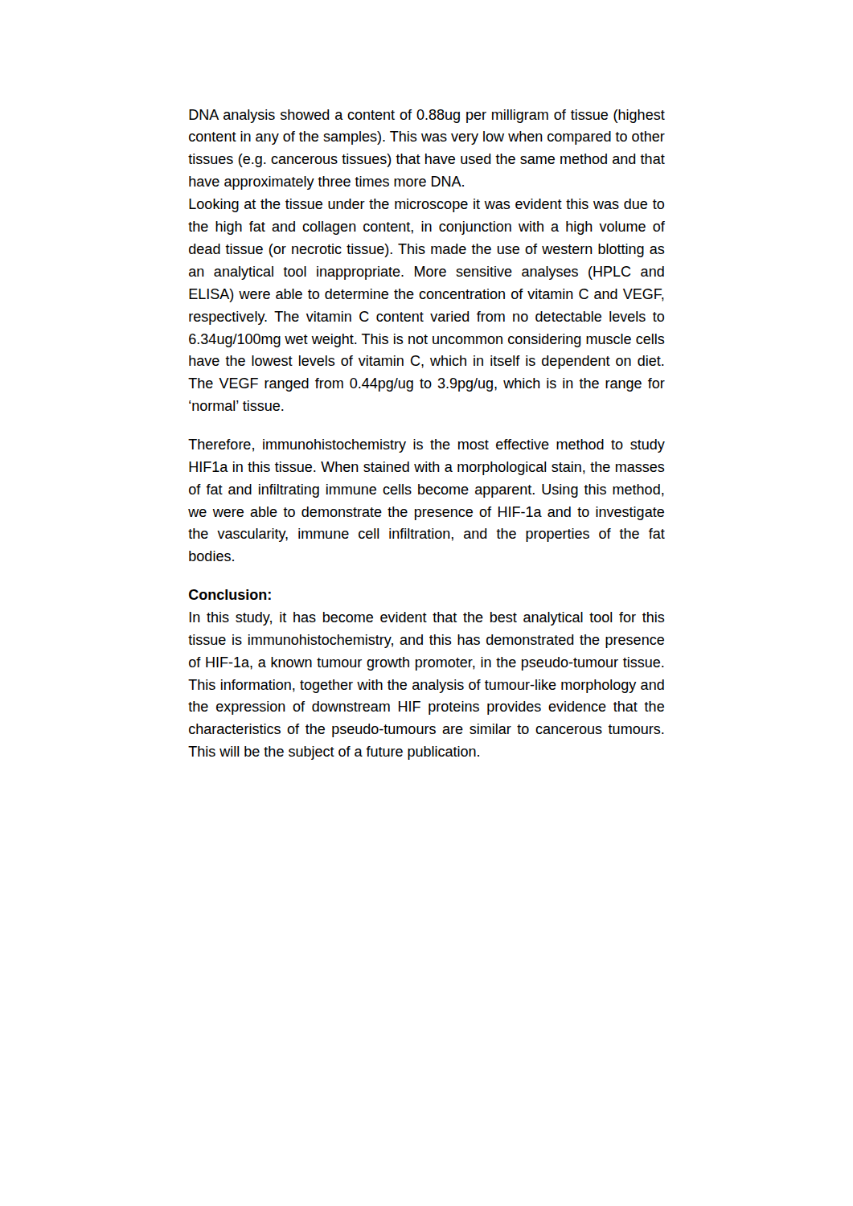DNA analysis showed a content of 0.88ug per milligram of tissue (highest content in any of the samples). This was very low when compared to other tissues (e.g. cancerous tissues) that have used the same method and that have approximately three times more DNA.
Looking at the tissue under the microscope it was evident this was due to the high fat and collagen content, in conjunction with a high volume of dead tissue (or necrotic tissue). This made the use of western blotting as an analytical tool inappropriate. More sensitive analyses (HPLC and ELISA) were able to determine the concentration of vitamin C and VEGF, respectively. The vitamin C content varied from no detectable levels to 6.34ug/100mg wet weight. This is not uncommon considering muscle cells have the lowest levels of vitamin C, which in itself is dependent on diet. The VEGF ranged from 0.44pg/ug to 3.9pg/ug, which is in the range for ‘normal’ tissue.
Therefore, immunohistochemistry is the most effective method to study HIF1a in this tissue. When stained with a morphological stain, the masses of fat and infiltrating immune cells become apparent. Using this method, we were able to demonstrate the presence of HIF-1a and to investigate the vascularity, immune cell infiltration, and the properties of the fat bodies.
Conclusion:
In this study, it has become evident that the best analytical tool for this tissue is immunohistochemistry, and this has demonstrated the presence of HIF-1a, a known tumour growth promoter, in the pseudo-tumour tissue. This information, together with the analysis of tumour-like morphology and the expression of downstream HIF proteins provides evidence that the characteristics of the pseudo-tumours are similar to cancerous tumours. This will be the subject of a future publication.